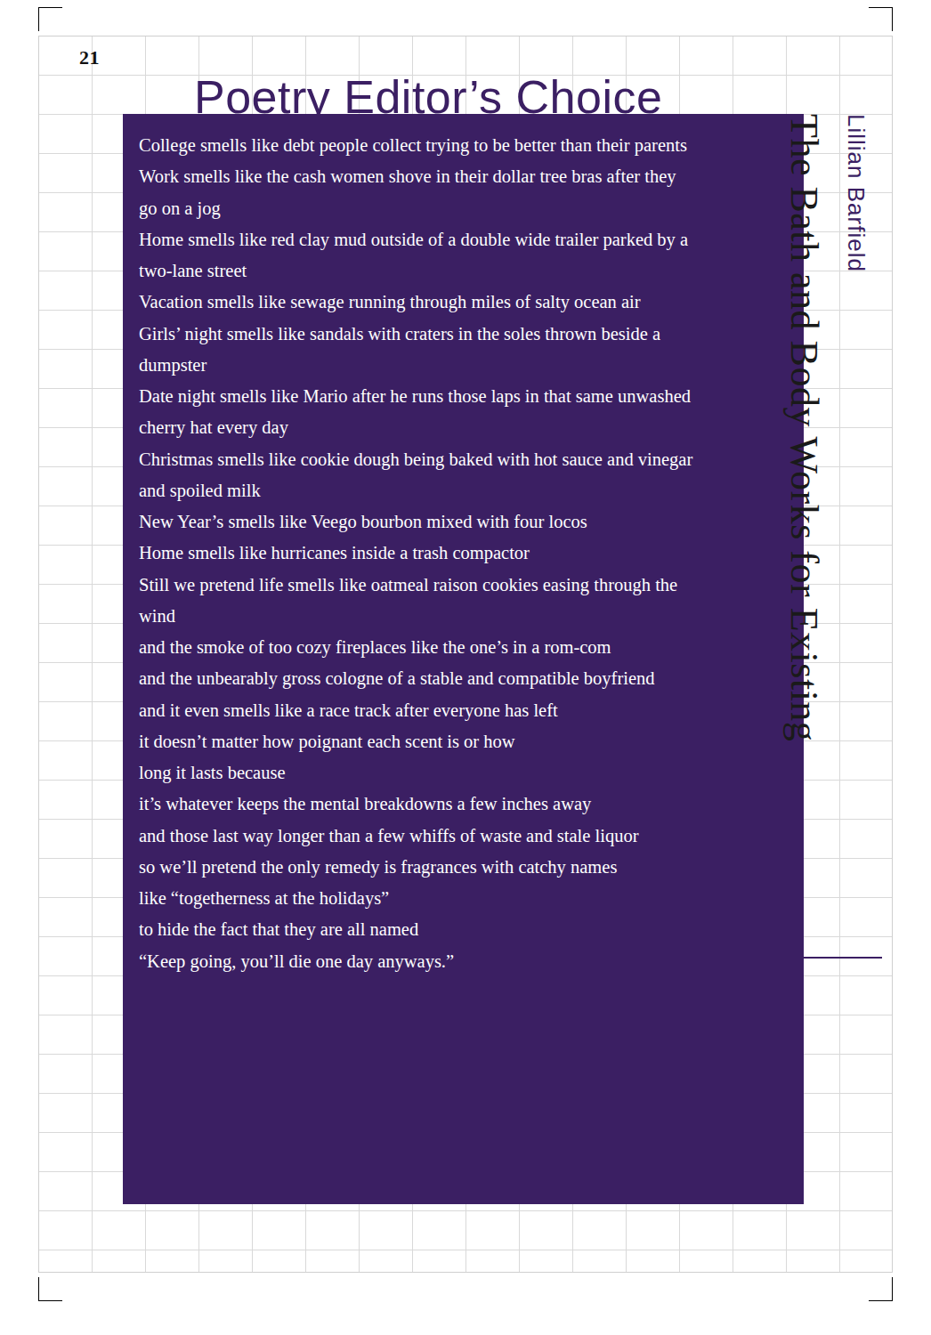21
Poetry Editor’s Choice
College smells like debt people collect trying to be better than their parents Work smells like the cash women shove in their dollar tree bras after they go on a jog Home smells like red clay mud outside of a double wide trailer parked by a two-lane street Vacation smells like sewage running through miles of salty ocean air Girls’ night smells like sandals with craters in the soles thrown beside a dumpster Date night smells like Mario after he runs those laps in that same unwashed cherry hat every day Christmas smells like cookie dough being baked with hot sauce and vinegar and spoiled milk New Year’s smells like Veego bourbon mixed with four locos Home smells like hurricanes inside a trash compactor Still we pretend life smells like oatmeal raison cookies easing through the wind and the smoke of too cozy fireplaces like the one’s in a rom-com and the unbearably gross cologne of a stable and compatible boyfriend and it even smells like a race track after everyone has left it doesn’t matter how poignant each scent is or how long it lasts because it’s whatever keeps the mental breakdowns a few inches away and those last way longer than a few whiffs of waste and stale liquor so we’ll pretend the only remedy is fragrances with catchy names like “togetherness at the holidays” to hide the fact that they are all named “Keep going, you’ll die one day anyways.”
The Bath and Body Works for Existing
Lillian Barfield